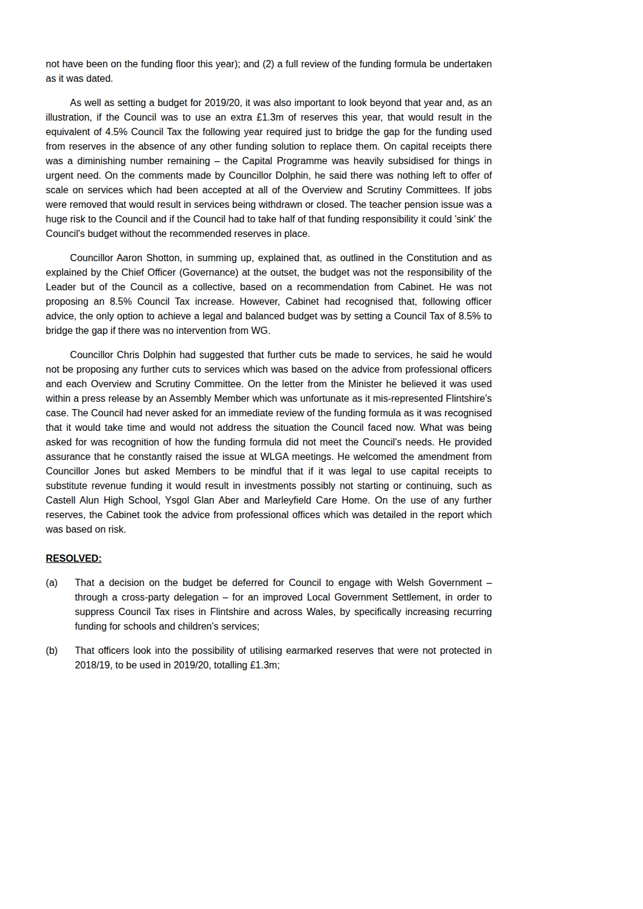not have been on the funding floor this year); and (2) a full review of the funding formula be undertaken as it was dated.
As well as setting a budget for 2019/20, it was also important to look beyond that year and, as an illustration, if the Council was to use an extra £1.3m of reserves this year, that would result in the equivalent of 4.5% Council Tax the following year required just to bridge the gap for the funding used from reserves in the absence of any other funding solution to replace them. On capital receipts there was a diminishing number remaining – the Capital Programme was heavily subsidised for things in urgent need. On the comments made by Councillor Dolphin, he said there was nothing left to offer of scale on services which had been accepted at all of the Overview and Scrutiny Committees. If jobs were removed that would result in services being withdrawn or closed. The teacher pension issue was a huge risk to the Council and if the Council had to take half of that funding responsibility it could 'sink' the Council's budget without the recommended reserves in place.
Councillor Aaron Shotton, in summing up, explained that, as outlined in the Constitution and as explained by the Chief Officer (Governance) at the outset, the budget was not the responsibility of the Leader but of the Council as a collective, based on a recommendation from Cabinet. He was not proposing an 8.5% Council Tax increase. However, Cabinet had recognised that, following officer advice, the only option to achieve a legal and balanced budget was by setting a Council Tax of 8.5% to bridge the gap if there was no intervention from WG.
Councillor Chris Dolphin had suggested that further cuts be made to services, he said he would not be proposing any further cuts to services which was based on the advice from professional officers and each Overview and Scrutiny Committee. On the letter from the Minister he believed it was used within a press release by an Assembly Member which was unfortunate as it mis-represented Flintshire's case. The Council had never asked for an immediate review of the funding formula as it was recognised that it would take time and would not address the situation the Council faced now. What was being asked for was recognition of how the funding formula did not meet the Council's needs. He provided assurance that he constantly raised the issue at WLGA meetings. He welcomed the amendment from Councillor Jones but asked Members to be mindful that if it was legal to use capital receipts to substitute revenue funding it would result in investments possibly not starting or continuing, such as Castell Alun High School, Ysgol Glan Aber and Marleyfield Care Home. On the use of any further reserves, the Cabinet took the advice from professional offices which was detailed in the report which was based on risk.
RESOLVED:
(a) That a decision on the budget be deferred for Council to engage with Welsh Government – through a cross-party delegation – for an improved Local Government Settlement, in order to suppress Council Tax rises in Flintshire and across Wales, by specifically increasing recurring funding for schools and children's services;
(b) That officers look into the possibility of utilising earmarked reserves that were not protected in 2018/19, to be used in 2019/20, totalling £1.3m;